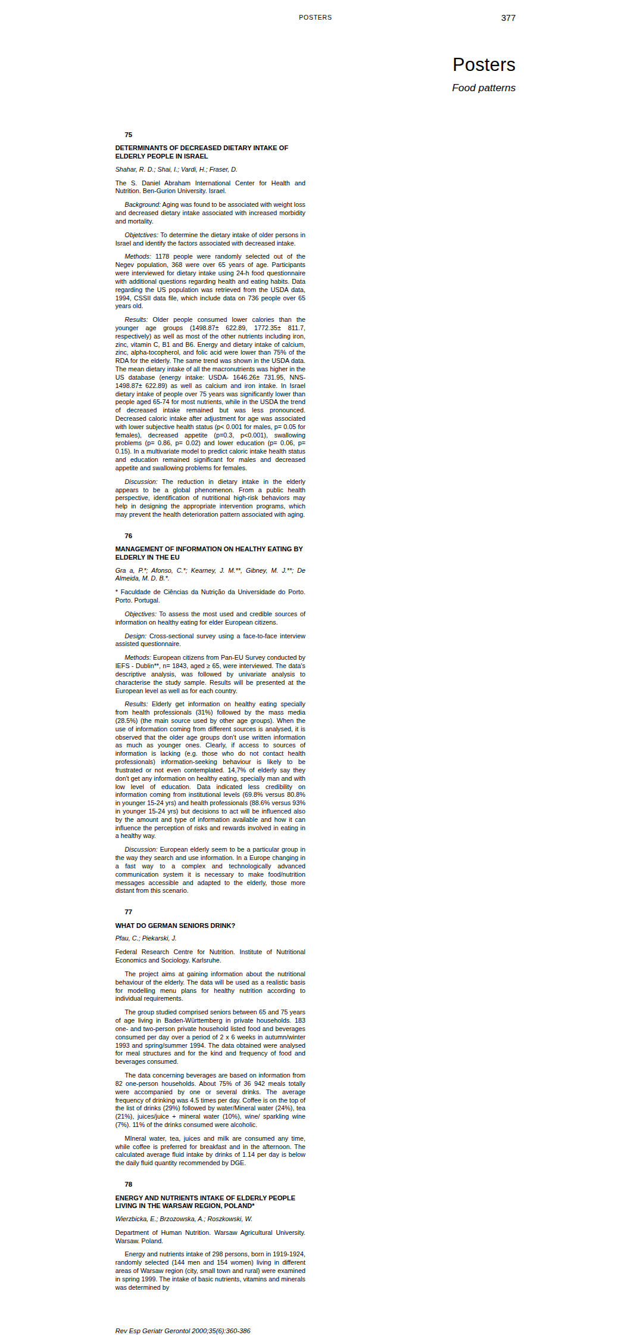POSTERS 377
Posters
Food patterns
75
Determinants of decreased dietary intake of elderly people in Israel
Shahar, R. D.; Shai, I.; Vardi, H.; Fraser, D.
The S. Daniel Abraham International Center for Health and Nutrition. Ben-Gurion University. Israel.
Background: Aging was found to be associated with weight loss and decreased dietary intake associated with increased morbidity and mortality.
Objetctives: To determine the dietary intake of older persons in Israel and identify the factors associated with decreased intake.
Methods: 1178 people were randomly selected out of the Negev population, 368 were over 65 years of age. Participants were interviewed for dietary intake using 24-h food questionnaire with additional questions regarding health and eating habits. Data regarding the US population was retrieved from the USDA data, 1994, CSSII data file, which include data on 736 people over 65 years old.
Results: Older people consumed lower calories than the younger age groups (1498.87± 622.89, 1772.35± 811.7, respectively) as well as most of the other nutrients including iron, zinc, vitamin C, B1 and B6. Energy and dietary intake of calcium, zinc, alpha-tocopherol, and folic acid were lower than 75% of the RDA for the elderly. The same trend was shown in the USDA data. The mean dietary intake of all the macronutrients was higher in the US database (energy intake: USDA- 1646.26± 731.95, NNS-1498.87± 622.89) as well as calcium and iron intake. In Israel dietary intake of people over 75 years was significantly lower than people aged 65-74 for most nutrients, while in the USDA the trend of decreased intake remained but was less pronounced. Decreased caloric intake after adjustment for age was associated with lower subjective health status (p< 0.001 for males, p= 0.05 for females), decreased appetite (p=0.3, p<0.001), swallowing problems (p= 0.86, p= 0.02) and lower education (p= 0.06, p= 0.15). In a multivariate model to predict caloric intake health status and education remained significant for males and decreased appetite and swallowing problems for females.
Discussion: The reduction in dietary intake in the elderly appears to be a global phenomenon. From a public health perspective, identification of nutritional high-risk behaviors may help in designing the appropriate intervention programs, which may prevent the health deterioration pattern associated with aging.
76
Management of information on healthy eating by elderly in the EU
Gra a, P.*; Afonso, C.*; Kearney, J. M.**, Gibney, M. J.**; De Almeida, M. D. B.*.
* Faculdade de Ciências da Nutrição da Universidade do Porto. Porto. Portugal.
Objectives: To assess the most used and credible sources of information on healthy eating for elder European citizens.
Design: Cross-sectional survey using a face-to-face interview assisted questionnaire.
Methods: European citizens from Pan-EU Survey conducted by IEFS - Dublin**, n= 1843, aged ≥ 65, were interviewed. The data's descriptive analysis, was followed by univariate analysis to characterise the study sample. Results will be presented at the European level as well as for each country.
Results: Elderly get information on healthy eating specially from health professionals (31%) followed by the mass media (28.5%) (the main source used by other age groups). When the use of information coming from different sources is analysed, it is observed that the older age groups don't use written information as much as younger ones. Clearly, if access to sources of information is lacking (e.g. those who do not contact health professionals) information-seeking behaviour is likely to be frustrated or not even contemplated. 14,7% of elderly say they don't get any information on healthy eating, specially man and with low level of education. Data indicated less credibility on information coming from institutional levels (69.8% versus 80.8% in younger 15-24 yrs) and health professionals (88.6% versus 93% in younger 15-24 yrs) but decisions to act will be influenced also by the amount and type of information available and how it can influence the perception of risks and rewards involved in eating in a healthy way.
Discussion: European elderly seem to be a particular group in the way they search and use information. In a Europe changing in a fast way to a complex and technologically advanced communication system it is necessary to make food/nutrition messages accessible and adapted to the elderly, those more distant from this scenario.
77
What do German seniors drink?
Pfau, C.; Piekarski, J.
Federal Research Centre for Nutrition. Institute of Nutritional Economics and Sociology. Karlsruhe.
The project aims at gaining information about the nutritional behaviour of the elderly. The data will be used as a realistic basis for modelling menu plans for healthy nutrition according to individual requirements.
The group studied comprised seniors between 65 and 75 years of age living in Baden-Württemberg in private households. 183 one- and two-person private household listed food and beverages consumed per day over a period of 2 x 6 weeks in autumn/winter 1993 and spring/summer 1994. The data obtained were analysed for meal structures and for the kind and frequency of food and beverages consumed.
The data concerning beverages are based on information from 82 one-person households. About 75% of 36 942 meals totally were accompanied by one or several drinks. The average frequency of drinking was 4.5 times per day. Coffee is on the top of the list of drinks (29%) followed by water/Mineral water (24%), tea (21%), juices/juice + mineral water (10%), wine/ sparkling wine (7%). 11% of the drinks consumed were alcoholic.
MIneral water, tea, juices and milk are consumed any time, while coffee is preferred for breakfast and in the afternoon. The calculated average fluid intake by drinks of 1.14 per day is below the daily fluid quantity recommended by DGE.
78
Energy and nutrients intake of elderly people living in the Warsaw region, Poland*
Wierzbicka, E.; Brzozowska, A.; Roszkowski, W.
Department of Human Nutrition. Warsaw Agricultural University. Warsaw. Poland.
Energy and nutrients intake of 298 persons, born in 1919-1924, randomly selected (144 men and 154 women) living in different areas of Warsaw region (city, small town and rural) were examined in spring 1999. The intake of basic nutrients, vitamins and minerals was determined by
Rev Esp Geriatr Gerontol 2000;35(6):360-386